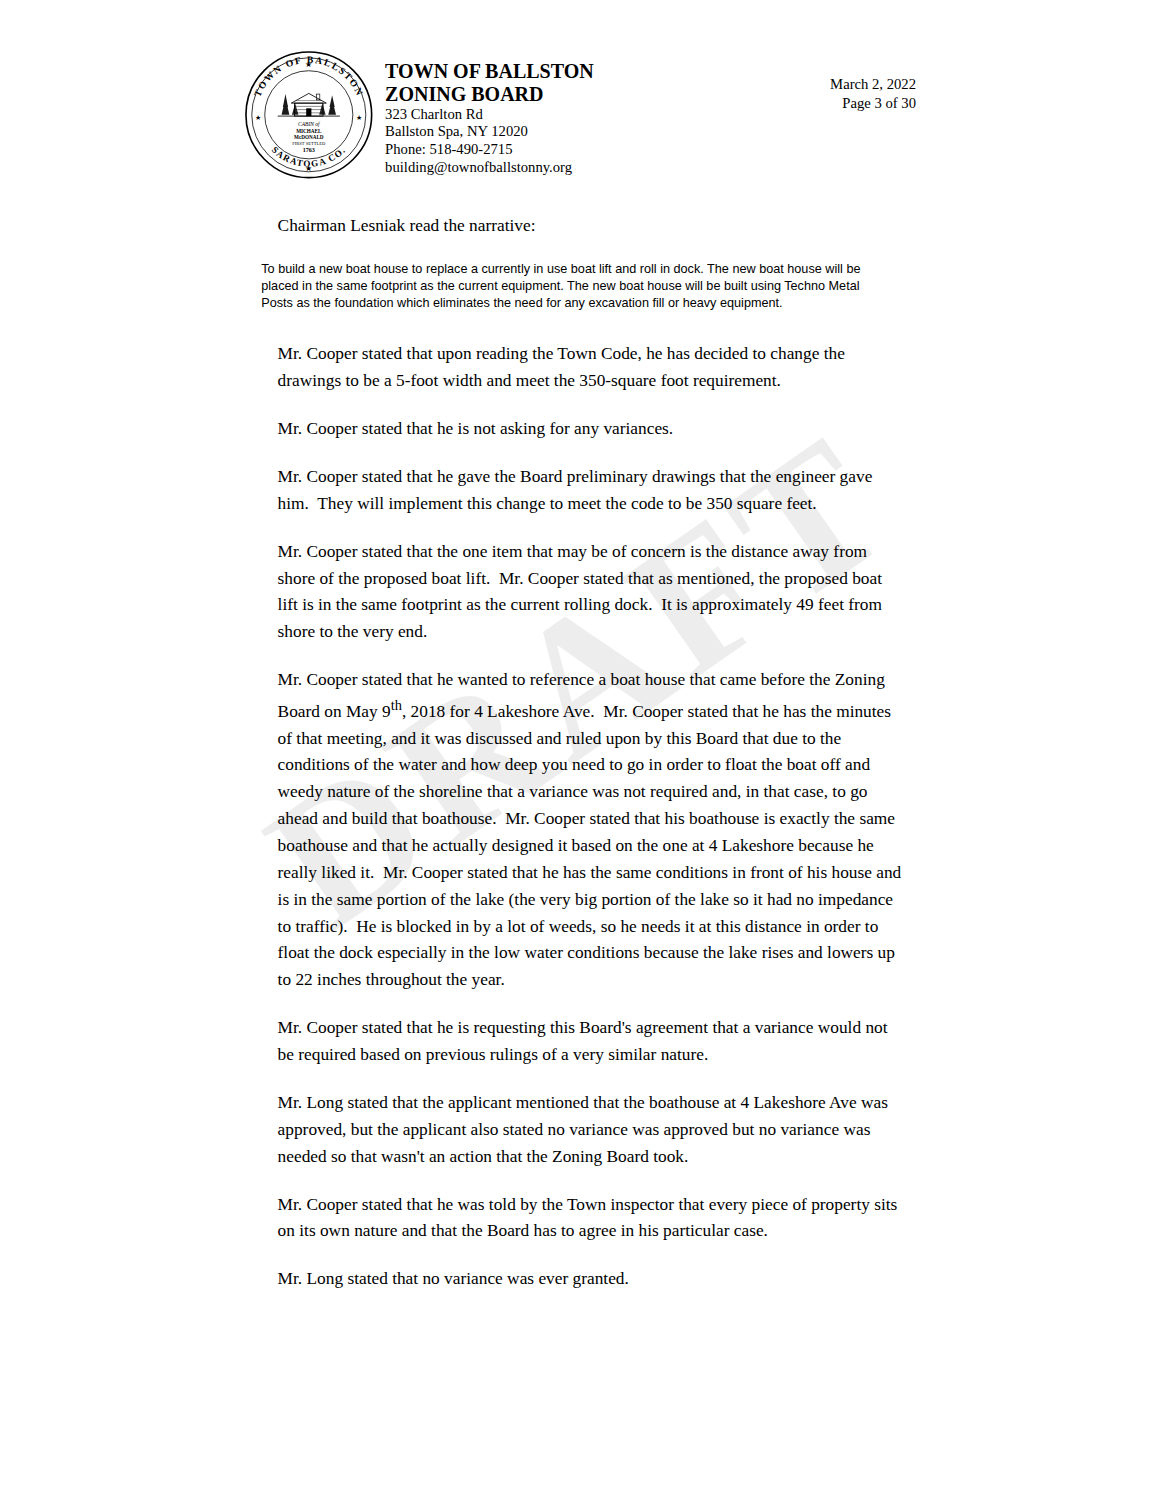DRAFT
TOWN OF BALLSTON SARATOGA CO. ★ ★ ★ ★ CABIN of MICHAEL McDONALD FIRST SETTLED 1763
TOWN OF BALLSTON
ZONING BOARD
323 Charlton Rd
Ballston Spa, NY 12020
Phone: 518-490-2715
building@townofballstonny.org
March 2, 2022
Page 3 of 30
Chairman Lesniak read the narrative:
To build a new boat house to replace a currently in use boat lift and roll in dock. The new boat house will be placed in the same footprint as the current equipment. The new boat house will be built using Techno Metal Posts as the foundation which eliminates the need for any excavation fill or heavy equipment.
Mr. Cooper stated that upon reading the Town Code, he has decided to change the drawings to be a 5-foot width and meet the 350-square foot requirement.
Mr. Cooper stated that he is not asking for any variances.
Mr. Cooper stated that he gave the Board preliminary drawings that the engineer gave him. They will implement this change to meet the code to be 350 square feet.
Mr. Cooper stated that the one item that may be of concern is the distance away from shore of the proposed boat lift. Mr. Cooper stated that as mentioned, the proposed boat lift is in the same footprint as the current rolling dock. It is approximately 49 feet from shore to the very end.
Mr. Cooper stated that he wanted to reference a boat house that came before the Zoning Board on May 9th, 2018 for 4 Lakeshore Ave. Mr. Cooper stated that he has the minutes of that meeting, and it was discussed and ruled upon by this Board that due to the conditions of the water and how deep you need to go in order to float the boat off and weedy nature of the shoreline that a variance was not required and, in that case, to go ahead and build that boathouse. Mr. Cooper stated that his boathouse is exactly the same boathouse and that he actually designed it based on the one at 4 Lakeshore because he really liked it. Mr. Cooper stated that he has the same conditions in front of his house and is in the same portion of the lake (the very big portion of the lake so it had no impedance to traffic). He is blocked in by a lot of weeds, so he needs it at this distance in order to float the dock especially in the low water conditions because the lake rises and lowers up to 22 inches throughout the year.
Mr. Cooper stated that he is requesting this Board's agreement that a variance would not be required based on previous rulings of a very similar nature.
Mr. Long stated that the applicant mentioned that the boathouse at 4 Lakeshore Ave was approved, but the applicant also stated no variance was approved but no variance was needed so that wasn't an action that the Zoning Board took.
Mr. Cooper stated that he was told by the Town inspector that every piece of property sits on its own nature and that the Board has to agree in his particular case.
Mr. Long stated that no variance was ever granted.